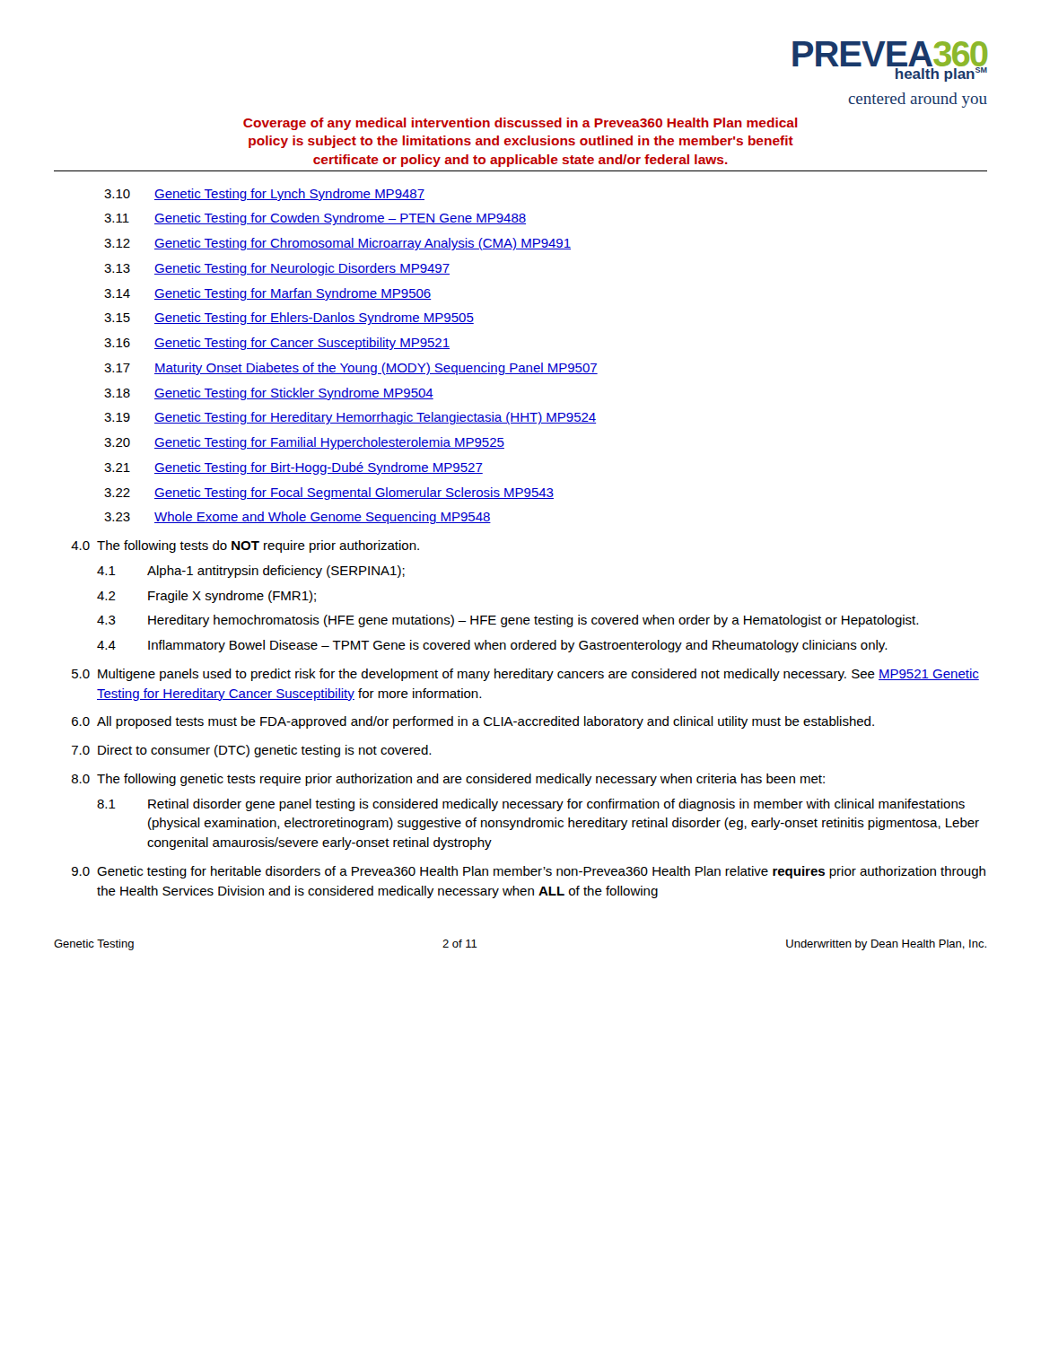PREVEA 360 health planSM
centered around you
Coverage of any medical intervention discussed in a Prevea360 Health Plan medical
policy is subject to the limitations and exclusions outlined in the member's benefit
certificate or policy and to applicable state and/or federal laws.
3.10 Genetic Testing for Lynch Syndrome MP9487
3.11 Genetic Testing for Cowden Syndrome – PTEN Gene MP9488
3.12 Genetic Testing for Chromosomal Microarray Analysis (CMA) MP9491
3.13 Genetic Testing for Neurologic Disorders MP9497
3.14 Genetic Testing for Marfan Syndrome MP9506
3.15 Genetic Testing for Ehlers-Danlos Syndrome MP9505
3.16 Genetic Testing for Cancer Susceptibility MP9521
3.17 Maturity Onset Diabetes of the Young (MODY) Sequencing Panel MP9507
3.18 Genetic Testing for Stickler Syndrome MP9504
3.19 Genetic Testing for Hereditary Hemorrhagic Telangiectasia (HHT) MP9524
3.20 Genetic Testing for Familial Hypercholesterolemia MP9525
3.21 Genetic Testing for Birt-Hogg-Dubé Syndrome MP9527
3.22 Genetic Testing for Focal Segmental Glomerular Sclerosis MP9543
3.23 Whole Exome and Whole Genome Sequencing MP9548
4.0 The following tests do NOT require prior authorization.
4.1 Alpha-1 antitrypsin deficiency (SERPINA1);
4.2 Fragile X syndrome (FMR1);
4.3 Hereditary hemochromatosis (HFE gene mutations) – HFE gene testing is covered when order by a Hematologist or Hepatologist.
4.4 Inflammatory Bowel Disease – TPMT Gene is covered when ordered by Gastroenterology and Rheumatology clinicians only.
5.0 Multigene panels used to predict risk for the development of many hereditary cancers are considered not medically necessary. See MP9521 Genetic Testing for Hereditary Cancer Susceptibility for more information.
6.0 All proposed tests must be FDA-approved and/or performed in a CLIA-accredited laboratory and clinical utility must be established.
7.0 Direct to consumer (DTC) genetic testing is not covered.
8.0 The following genetic tests require prior authorization and are considered medically necessary when criteria has been met:
8.1 Retinal disorder gene panel testing is considered medically necessary for confirmation of diagnosis in member with clinical manifestations (physical examination, electroretinogram) suggestive of nonsyndromic hereditary retinal disorder (eg, early-onset retinitis pigmentosa, Leber congenital amaurosis/severe early-onset retinal dystrophy
9.0 Genetic testing for heritable disorders of a Prevea360 Health Plan member’s non-Prevea360 Health Plan relative requires prior authorization through the Health Services Division and is considered medically necessary when ALL of the following
Genetic Testing
2 of 11
Underwritten by Dean Health Plan, Inc.